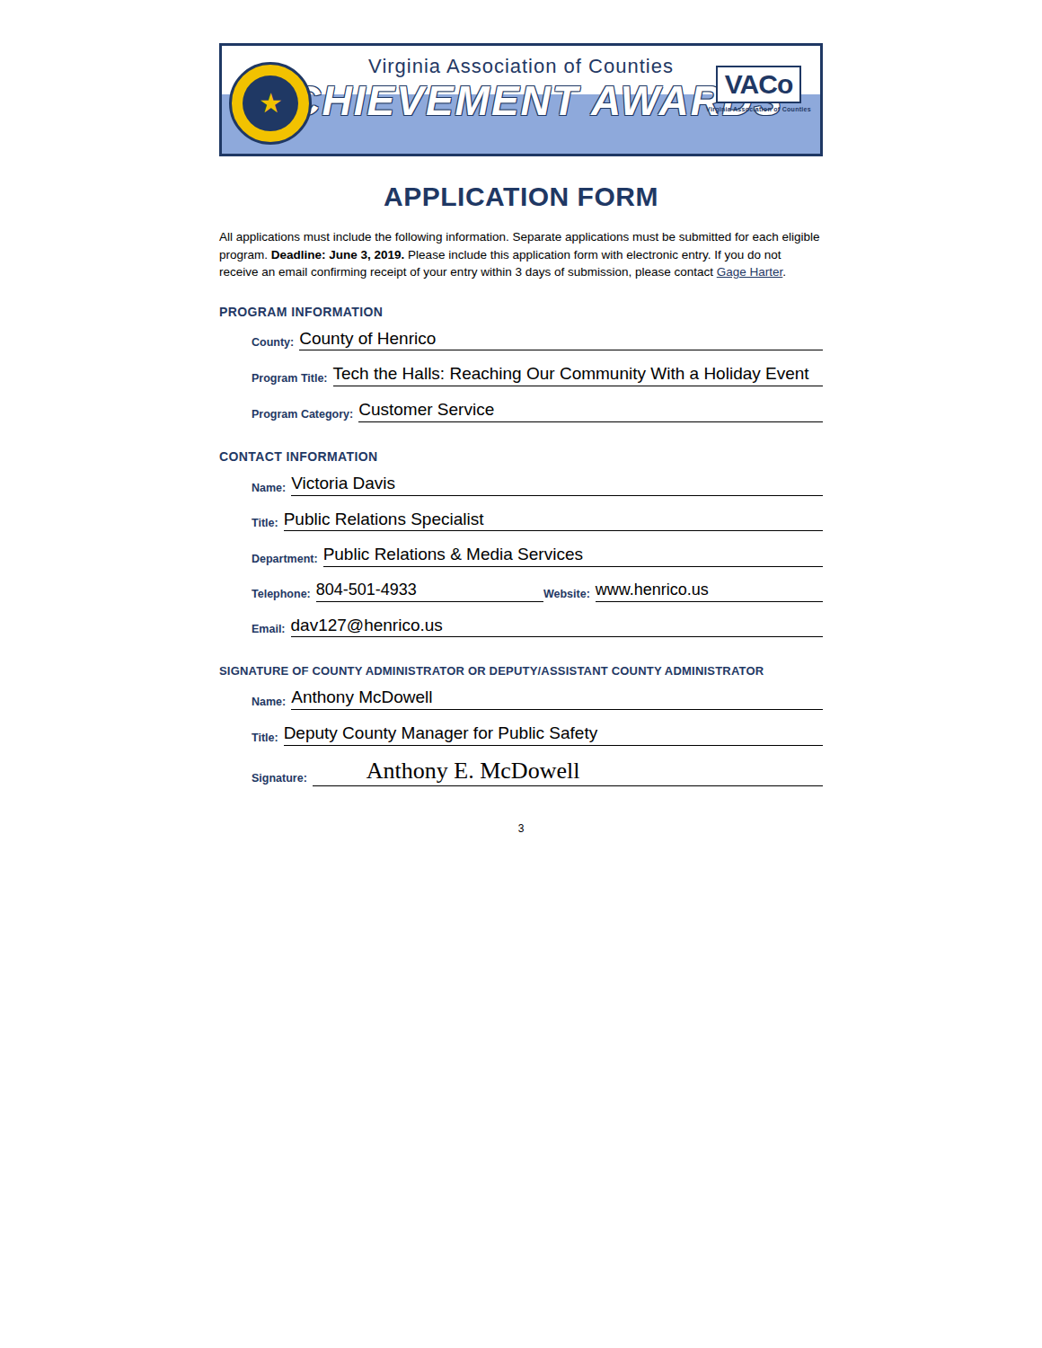★
Virginia Association of Counties
ACHIEVEMENT AWARDS
VACo
Virginia Association of Counties
APPLICATION FORM
All applications must include the following information. Separate applications must be submitted for each eligible program. Deadline: June 3, 2019. Please include this application form with electronic entry. If you do not receive an email confirming receipt of your entry within 3 days of submission, please contact Gage Harter.
PROGRAM INFORMATION
County:
County of Henrico
Program Title:
Tech the Halls: Reaching Our Community With a Holiday Event
Program Category:
Customer Service
CONTACT INFORMATION
Name:
Victoria Davis
Title:
Public Relations Specialist
Department:
Public Relations & Media Services
Telephone:
804-501-4933
Website:
www.henrico.us
Email:
dav127@henrico.us
SIGNATURE OF COUNTY ADMINISTRATOR OR DEPUTY/ASSISTANT COUNTY ADMINISTRATOR
Name:
Anthony McDowell
Title:
Deputy County Manager for Public Safety
Signature:
Anthony E. McDowell
3